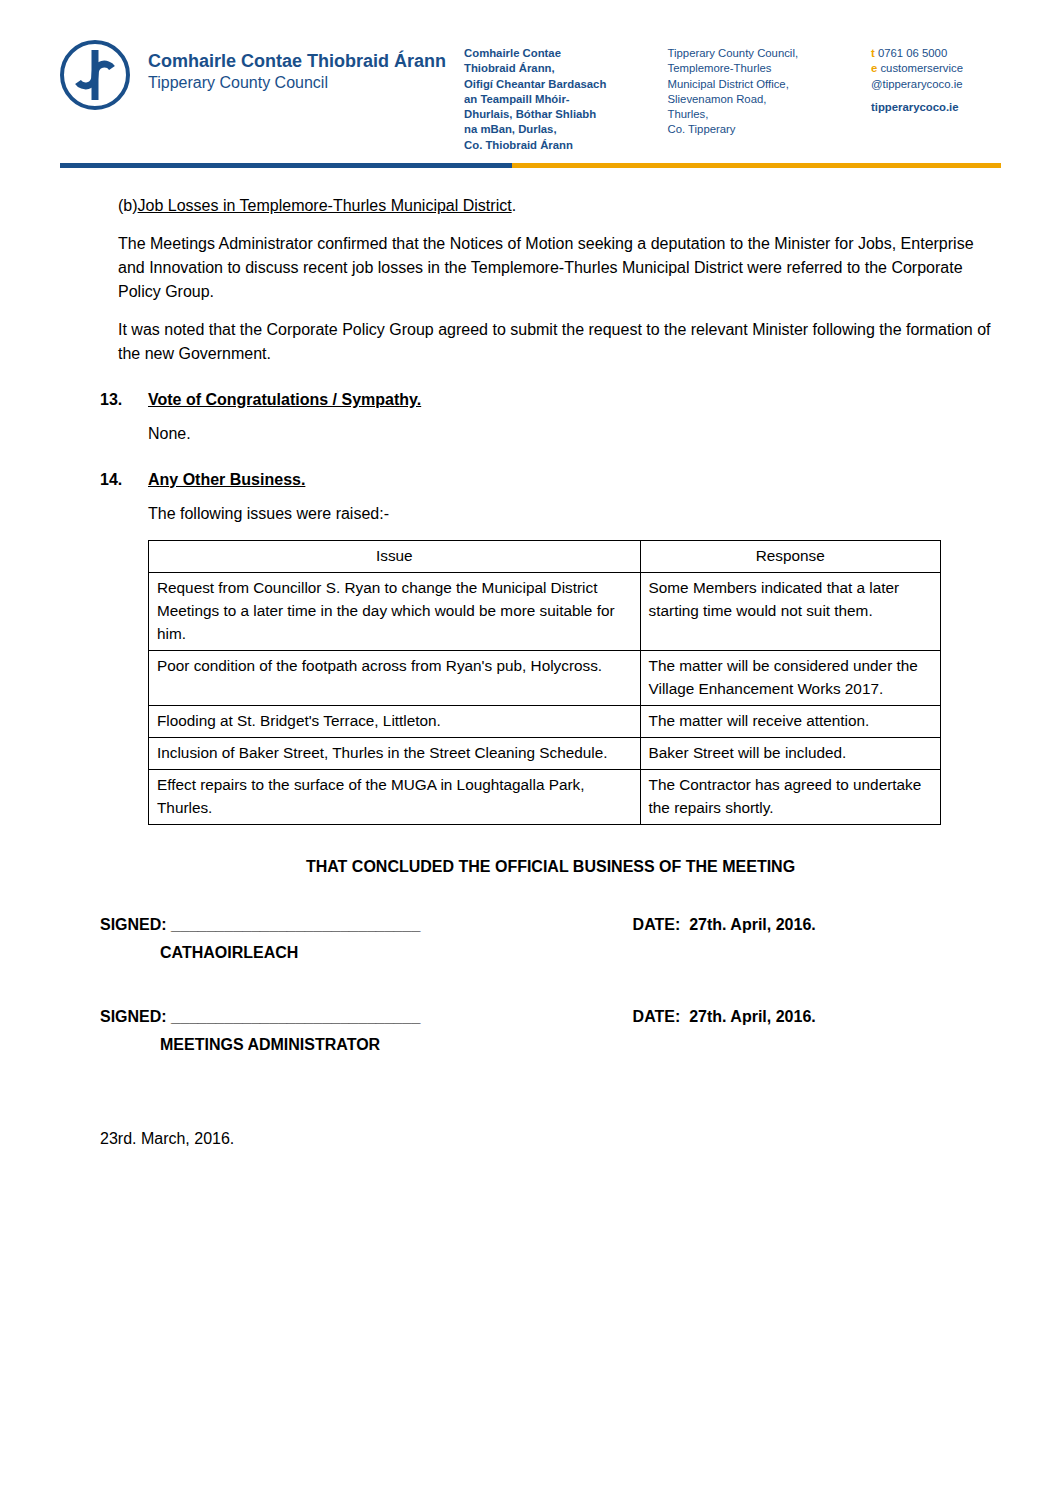Comhairle Contae Thiobraid Árann
Tipperary County Council
Comhairle Contae
Thiobraid Árann,
Oifigí Cheantar Bardasach
an Teampaill Mhóir-
Dhurlais, Bóthar Shliabh
na mBan, Durlas,
Co. Thiobraid Árann
Tipperary County Council,
Templemore-Thurles
Municipal District Office,
Slievenamon Road,
Thurles,
Co. Tipperary
t 0761 06 5000
e customerservice
@tipperarycoco.ie
tipperarycoco.ie
(b)Job Losses in Templemore-Thurles Municipal District.
The Meetings Administrator confirmed that the Notices of Motion seeking a deputation to the Minister for Jobs, Enterprise and Innovation to discuss recent job losses in the Templemore-Thurles Municipal District were referred to the Corporate Policy Group.
It was noted that the Corporate Policy Group agreed to submit the request to the relevant Minister following the formation of the new Government.
13.
Vote of Congratulations / Sympathy.
None.
14.
Any Other Business.
The following issues were raised:-
| Issue | Response |
| --- | --- |
| Request from Councillor S. Ryan to change the Municipal District Meetings to a later time in the day which would be more suitable for him. | Some Members indicated that a later starting time would not suit them. |
| Poor condition of the footpath across from Ryan's pub, Holycross. | The matter will be considered under the Village Enhancement Works 2017. |
| Flooding at St. Bridget's Terrace, Littleton. | The matter will receive attention. |
| Inclusion of Baker Street, Thurles in the Street Cleaning Schedule. | Baker Street will be included. |
| Effect repairs to the surface of the MUGA in Loughtagalla Park, Thurles. | The Contractor has agreed to undertake the repairs shortly. |
THAT CONCLUDED THE OFFICIAL BUSINESS OF THE MEETING
SIGNED: ____________________________
DATE: 27th. April, 2016.
CATHAOIRLEACH
SIGNED: ____________________________
DATE: 27th. April, 2016.
MEETINGS ADMINISTRATOR
23rd. March, 2016.